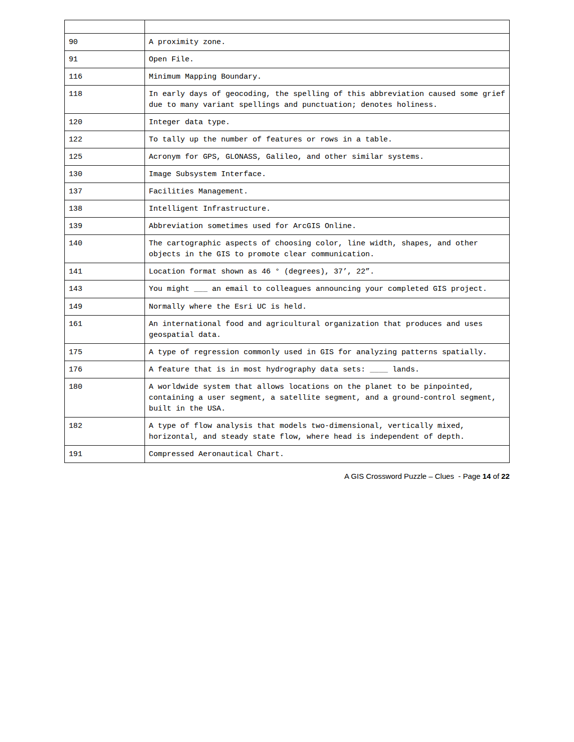| 90 | A proximity zone. |
| 91 | Open File. |
| 116 | Minimum Mapping Boundary. |
| 118 | In early days of geocoding, the spelling of this abbreviation caused some grief due to many variant spellings and punctuation; denotes holiness. |
| 120 | Integer data type. |
| 122 | To tally up the number of features or rows in a table. |
| 125 | Acronym for GPS, GLONASS, Galileo, and other similar systems. |
| 130 | Image Subsystem Interface. |
| 137 | Facilities Management. |
| 138 | Intelligent Infrastructure. |
| 139 | Abbreviation sometimes used for ArcGIS Online. |
| 140 | The cartographic aspects of choosing color, line width, shapes, and other objects in the GIS to promote clear communication. |
| 141 | Location format shown as 46 ° (degrees), 37’, 22”. |
| 143 | You might ___ an email to colleagues announcing your completed GIS project. |
| 149 | Normally where the Esri UC is held. |
| 161 | An international food and agricultural organization that produces and uses geospatial data. |
| 175 | A type of regression commonly used in GIS for analyzing patterns spatially. |
| 176 | A feature that is in most hydrography data sets: ____ lands. |
| 180 | A worldwide system that allows locations on the planet to be pinpointed, containing a user segment, a satellite segment, and a ground-control segment, built in the USA. |
| 182 | A type of flow analysis that models two-dimensional, vertically mixed, horizontal, and steady state flow, where head is independent of depth. |
| 191 | Compressed Aeronautical Chart. |
A GIS Crossword Puzzle – Clues - Page 14 of 22